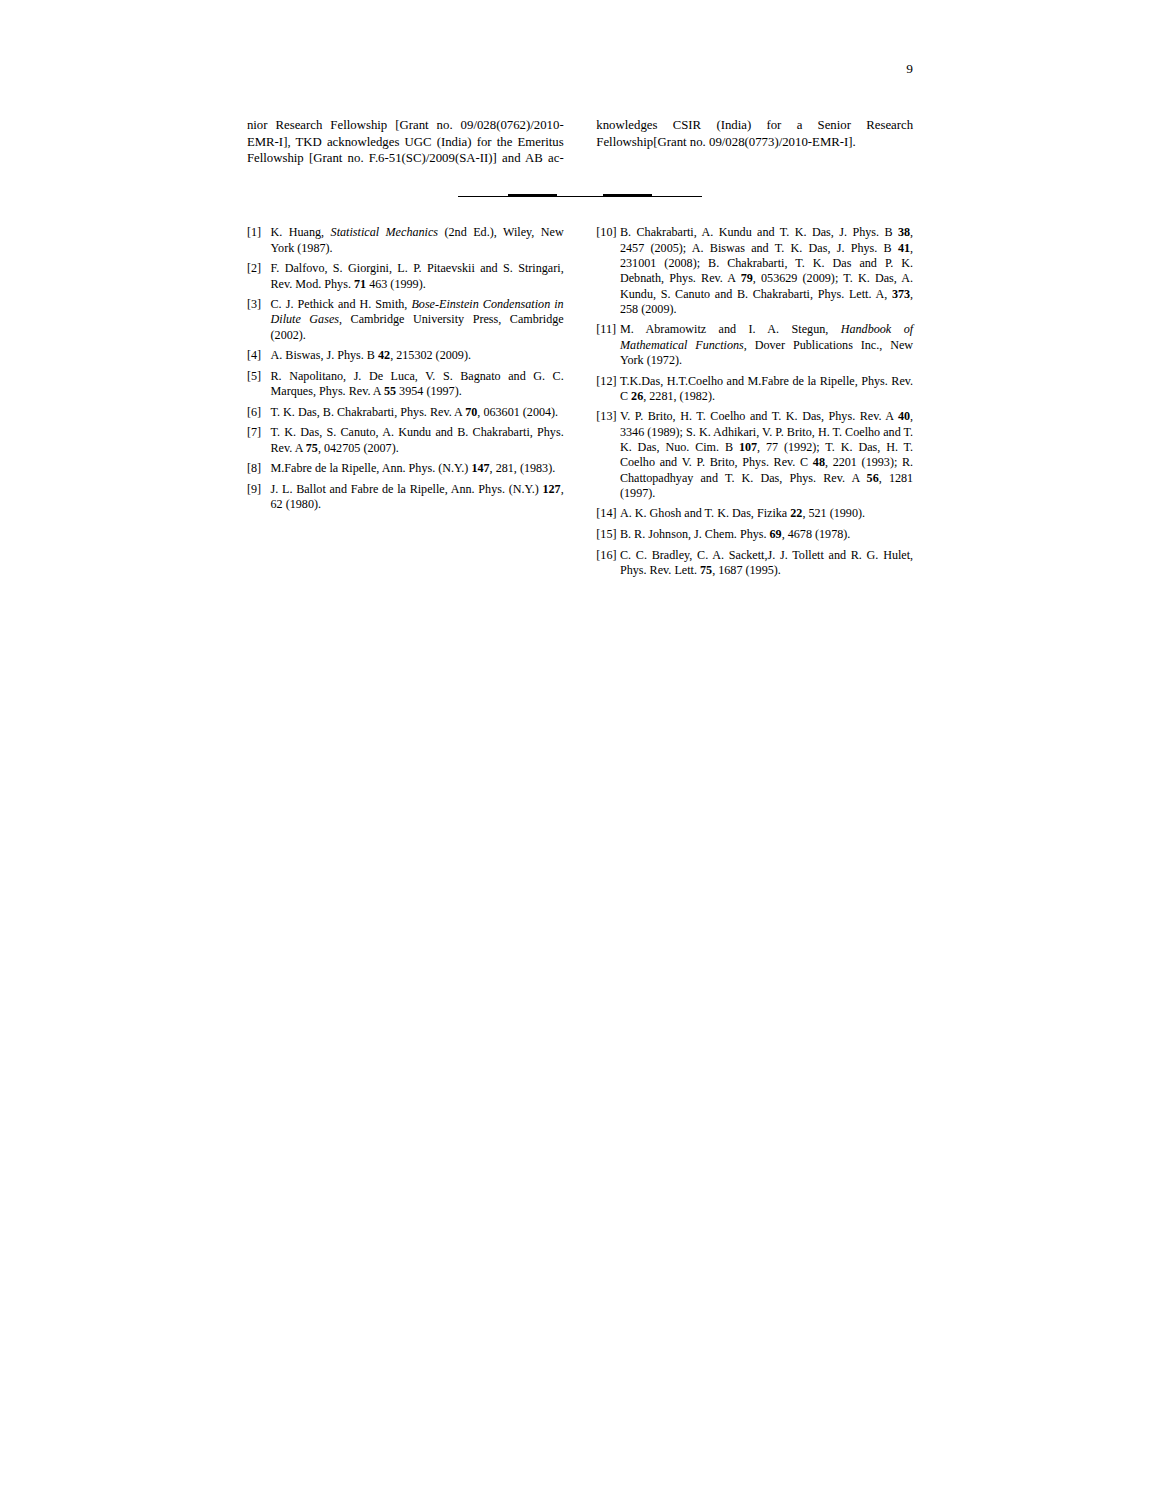9
nior Research Fellowship [Grant no. 09/028(0762)/2010-EMR-I], TKD acknowledges UGC (India) for the Emeritus Fellowship [Grant no. F.6-51(SC)/2009(SA-II)] and AB acknowledges CSIR (India) for a Senior Research Fellowship[Grant no. 09/028(0773)/2010-EMR-I].
K. Huang, Statistical Mechanics (2nd Ed.), Wiley, New York (1987).
F. Dalfovo, S. Giorgini, L. P. Pitaevskii and S. Stringari, Rev. Mod. Phys. 71 463 (1999).
C. J. Pethick and H. Smith, Bose-Einstein Condensation in Dilute Gases, Cambridge University Press, Cambridge (2002).
A. Biswas, J. Phys. B 42, 215302 (2009).
R. Napolitano, J. De Luca, V. S. Bagnato and G. C. Marques, Phys. Rev. A 55 3954 (1997).
T. K. Das, B. Chakrabarti, Phys. Rev. A 70, 063601 (2004).
T. K. Das, S. Canuto, A. Kundu and B. Chakrabarti, Phys. Rev. A 75, 042705 (2007).
M.Fabre de la Ripelle, Ann. Phys. (N.Y.) 147, 281, (1983).
J. L. Ballot and Fabre de la Ripelle, Ann. Phys. (N.Y.) 127, 62 (1980).
B. Chakrabarti, A. Kundu and T. K. Das, J. Phys. B 38, 2457 (2005); A. Biswas and T. K. Das, J. Phys. B 41, 231001 (2008); B. Chakrabarti, T. K. Das and P. K. Debnath, Phys. Rev. A 79, 053629 (2009); T. K. Das, A. Kundu, S. Canuto and B. Chakrabarti, Phys. Lett. A, 373, 258 (2009).
M. Abramowitz and I. A. Stegun, Handbook of Mathematical Functions, Dover Publications Inc., New York (1972).
T.K.Das, H.T.Coelho and M.Fabre de la Ripelle, Phys. Rev. C 26, 2281, (1982).
V. P. Brito, H. T. Coelho and T. K. Das, Phys. Rev. A 40, 3346 (1989); S. K. Adhikari, V. P. Brito, H. T. Coelho and T. K. Das, Nuo. Cim. B 107, 77 (1992); T. K. Das, H. T. Coelho and V. P. Brito, Phys. Rev. C 48, 2201 (1993); R. Chattopadhyay and T. K. Das, Phys. Rev. A 56, 1281 (1997).
A. K. Ghosh and T. K. Das, Fizika 22, 521 (1990).
B. R. Johnson, J. Chem. Phys. 69, 4678 (1978).
C. C. Bradley, C. A. Sackett,J. J. Tollett and R. G. Hulet, Phys. Rev. Lett. 75, 1687 (1995).